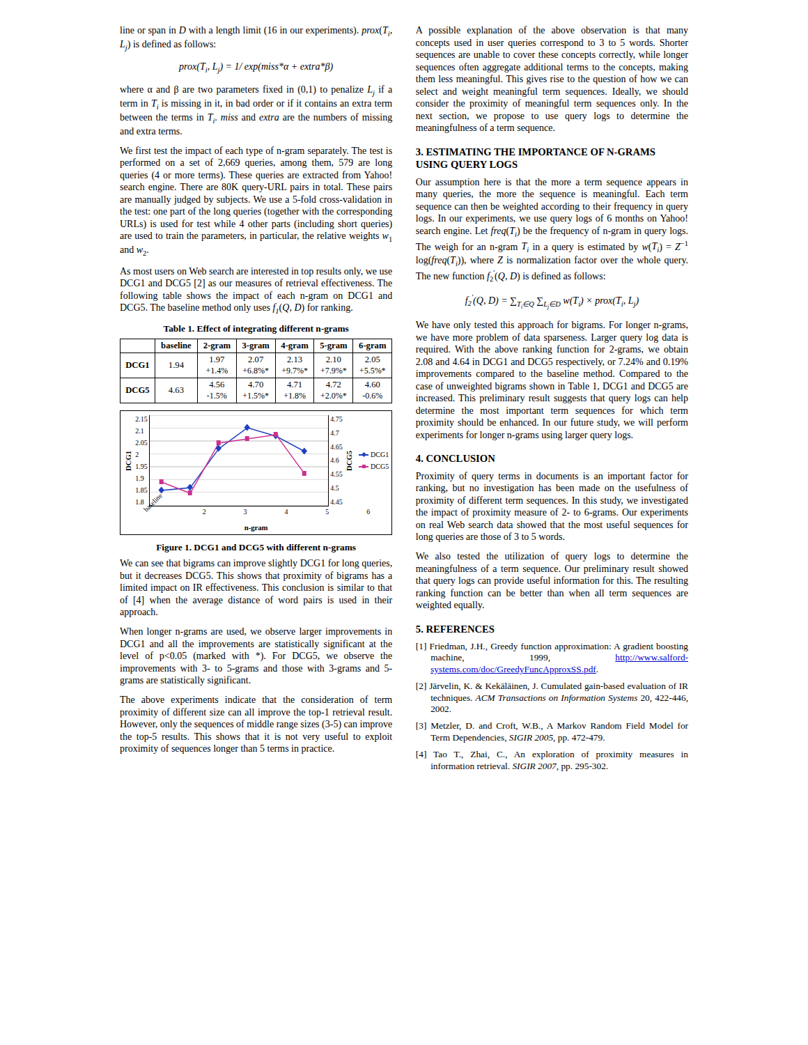line or span in D with a length limit (16 in our experiments). prox(Ti, Lj) is defined as follows:
prox(Ti, Lj) = 1/ exp(miss*α + extra*β)
where α and β are two parameters fixed in (0,1) to penalize Lj if a term in Ti is missing in it, in bad order or if it contains an extra term between the terms in Ti. miss and extra are the numbers of missing and extra terms.
We first test the impact of each type of n-gram separately. The test is performed on a set of 2,669 queries, among them, 579 are long queries (4 or more terms). These queries are extracted from Yahoo! search engine. There are 80K query-URL pairs in total. These pairs are manually judged by subjects. We use a 5-fold cross-validation in the test: one part of the long queries (together with the corresponding URLs) is used for test while 4 other parts (including short queries) are used to train the parameters, in particular, the relative weights w 1 and w 2.
As most users on Web search are interested in top results only, we use DCG1 and DCG5 [2] as our measures of retrieval effectiveness. The following table shows the impact of each n-gram on DCG1 and DCG5. The baseline method only uses f1(Q, D) for ranking.
Table 1. Effect of integrating different n-grams
| | baseline | 2-gram | 3-gram | 4-gram | 5-gram | 6-gram |
| --- | --- | --- | --- | --- | --- | --- |
| DCG1 | 1.94 | 1.97 +1.4% | 2.07 +6.8%* | 2.13 +9.7%* | 2.10 +7.9%* | 2.05 +5.5%* |
| DCG5 | 4.63 | 4.56 -1.5% | 4.70 +1.5%* | 4.71 +1.8% | 4.72 +2.0%* | 4.60 -0.6% |
DCG1
2.152.12.0521.951.91.851.8
4.754.74.654.64.554.54.45
DCG5
DCG1
DCG5
baseline 23456
n-gram
Figure 1. DCG1 and DCG5 with different n-grams
We can see that bigrams can improve slightly DCG1 for long queries, but it decreases DCG5. This shows that proximity of bigrams has a limited impact on IR effectiveness. This conclusion is similar to that of [4] when the average distance of word pairs is used in their approach.
When longer n-grams are used, we observe larger improvements in DCG1 and all the improvements are statistically significant at the level of p<0.05 (marked with *). For DCG5, we observe the improvements with 3- to 5-grams and those with 3-grams and 5-grams are statistically significant.
The above experiments indicate that the consideration of term proximity of different size can all improve the top-1 retrieval result. However, only the sequences of middle range sizes (3-5) can improve the top-5 results. This shows that it is not very useful to exploit proximity of sequences longer than 5 terms in practice.
A possible explanation of the above observation is that many concepts used in user queries correspond to 3 to 5 words. Shorter sequences are unable to cover these concepts correctly, while longer sequences often aggregate additional terms to the concepts, making them less meaningful. This gives rise to the question of how we can select and weight meaningful term sequences. Ideally, we should consider the proximity of meaningful term sequences only. In the next section, we propose to use query logs to determine the meaningfulness of a term sequence.
3. ESTIMATING THE IMPORTANCE OF N-GRAMS USING QUERY LOGS
Our assumption here is that the more a term sequence appears in many queries, the more the sequence is meaningful. Each term sequence can then be weighted according to their frequency in query logs. In our experiments, we use query logs of 6 months on Yahoo! search engine. Let freq(Ti) be the frequency of n-gram in query logs. The weigh for an n-gram Ti in a query is estimated by w(Ti) = Z−1 log(freq(Ti)), where Z is normalization factor over the whole query. The new function f 2'(Q, D) is defined as follows:
f 2'(Q, D) = ∑Ti∈Q ∑Lj∈D w(Ti) × prox(Ti, Lj)
We have only tested this approach for bigrams. For longer n-grams, we have more problem of data sparseness. Larger query log data is required. With the above ranking function for 2-grams, we obtain 2.08 and 4.64 in DCG1 and DCG5 respectively, or 7.24% and 0.19% improvements compared to the baseline method. Compared to the case of unweighted bigrams shown in Table 1, DCG1 and DCG5 are increased. This preliminary result suggests that query logs can help determine the most important term sequences for which term proximity should be enhanced. In our future study, we will perform experiments for longer n-grams using larger query logs.
4. CONCLUSION
Proximity of query terms in documents is an important factor for ranking, but no investigation has been made on the usefulness of proximity of different term sequences. In this study, we investigated the impact of proximity measure of 2- to 6-grams. Our experiments on real Web search data showed that the most useful sequences for long queries are those of 3 to 5 words.
We also tested the utilization of query logs to determine the meaningfulness of a term sequence. Our preliminary result showed that query logs can provide useful information for this. The resulting ranking function can be better than when all term sequences are weighted equally.
5. REFERENCES
[1] Friedman, J.H., Greedy function approximation: A gradient boosting machine, 1999, http://www.salford-systems.com/doc/GreedyFuncApproxSS.pdf.
[2] Järvelin, K. & Kekäläinen, J. Cumulated gain-based evaluation of IR techniques. ACM Transactions on Information Systems 20, 422-446, 2002.
[3] Metzler, D. and Croft, W.B., A Markov Random Field Model for Term Dependencies, SIGIR 2005, pp. 472-479.
[4] Tao T., Zhai, C., An exploration of proximity measures in information retrieval. SIGIR 2007, pp. 295-302.